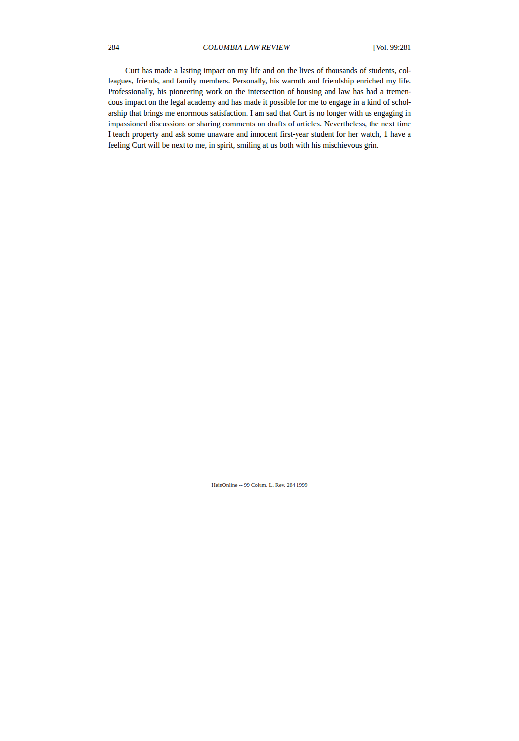284 COLUMBIA LAW REVIEW [Vol. 99:281
Curt has made a lasting impact on my life and on the lives of thousands of students, colleagues, friends, and family members. Personally, his warmth and friendship enriched my life. Professionally, his pioneering work on the intersection of housing and law has had a tremendous impact on the legal academy and has made it possible for me to engage in a kind of scholarship that brings me enormous satisfaction. I am sad that Curt is no longer with us engaging in impassioned discussions or sharing comments on drafts of articles. Nevertheless, the next time I teach property and ask some unaware and innocent first-year student for her watch, 1 have a feeling Curt will be next to me, in spirit, smiling at us both with his mischievous grin.
HeinOnline -- 99 Colum. L. Rev. 284 1999